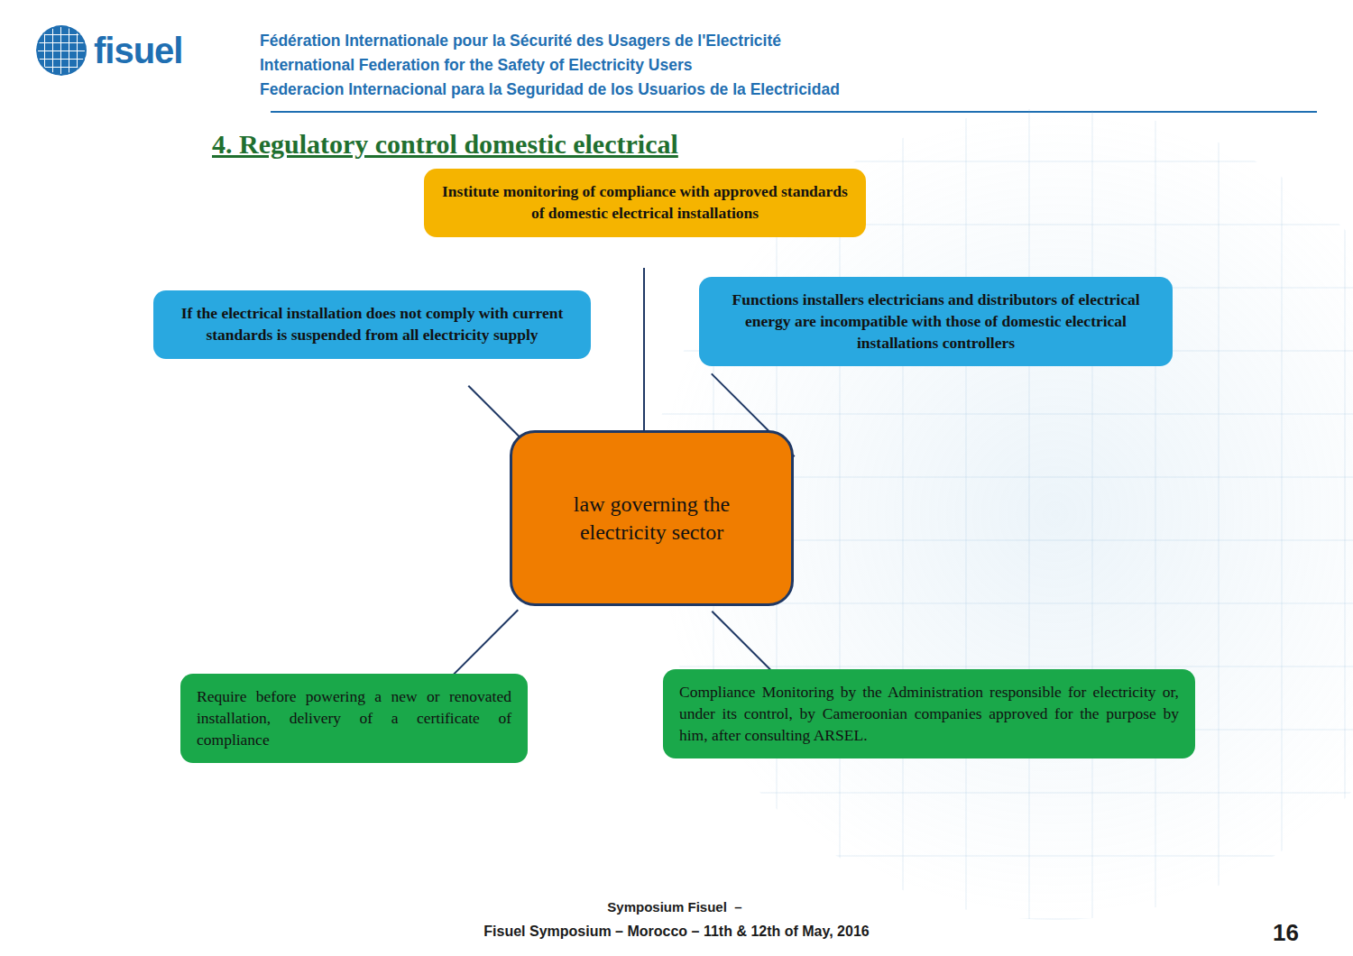fisuel
Fédération Internationale pour la Sécurité des Usagers de l'Electricité
International Federation for the Safety of Electricity Users
Federacion Internacional para la Seguridad de los Usuarios de la Electricidad
4. Regulatory control domestic electrical
Institute monitoring of compliance with approved standards of domestic electrical installations
If the electrical installation does not comply with current standards is suspended from all electricity supply
Functions installers electricians and distributors of electrical energy are incompatible with those of domestic electrical installations controllers
law governing the electricity sector
Require before powering a new or renovated installation, delivery of a certificate of compliance
Compliance Monitoring by the Administration responsible for electricity or, under its control, by Cameroonian companies approved for the purpose by him, after consulting ARSEL.
Symposium Fisuel –
Fisuel Symposium – Morocco – 11th & 12th of May, 2016
16